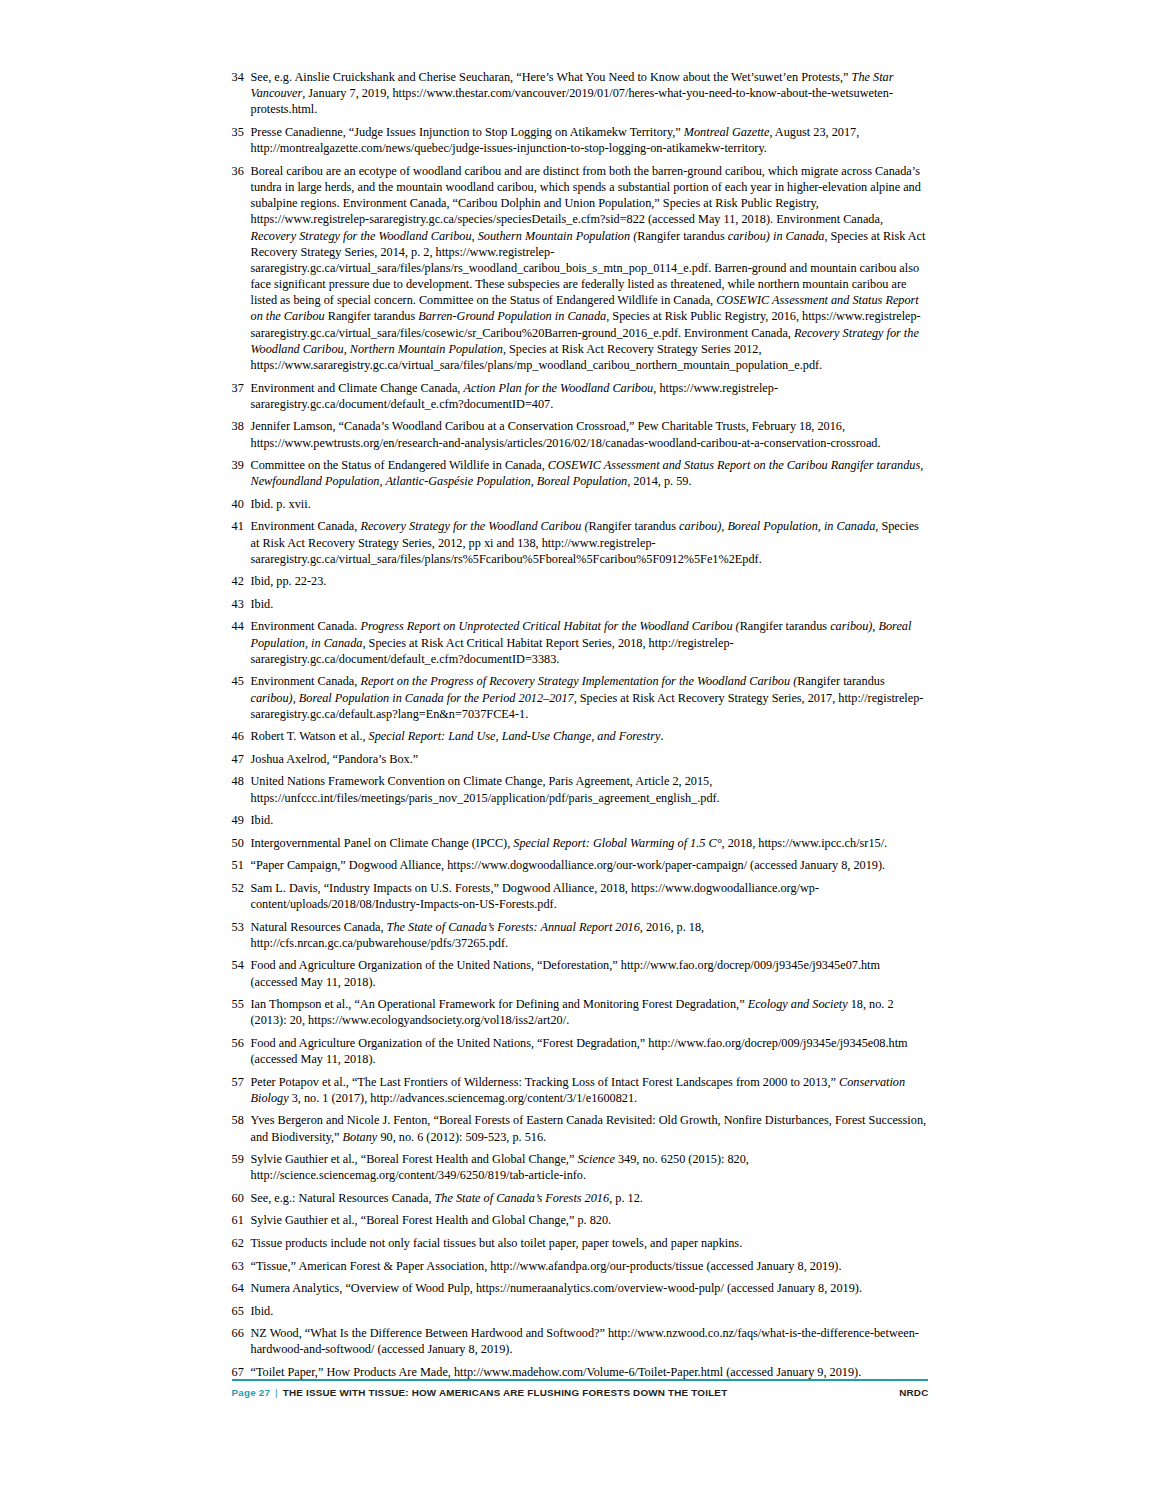34 See, e.g. Ainslie Cruickshank and Cherise Seucharan, “Here’s What You Need to Know about the Wet’suwet’en Protests,” The Star Vancouver, January 7, 2019, https://www.thestar.com/vancouver/2019/01/07/heres-what-you-need-to-know-about-the-wetsuweten-protests.html.
35 Presse Canadienne, “Judge Issues Injunction to Stop Logging on Atikamekw Territory,” Montreal Gazette, August 23, 2017, http://montrealgazette.com/news/quebec/judge-issues-injunction-to-stop-logging-on-atikamekw-territory.
36 Boreal caribou are an ecotype of woodland caribou and are distinct from both the barren-ground caribou, which migrate across Canada’s tundra in large herds, and the mountain woodland caribou, which spends a substantial portion of each year in higher-elevation alpine and subalpine regions. Environment Canada, “Caribou Dolphin and Union Population,” Species at Risk Public Registry, https://www.registrelep-sararegistry.gc.ca/species/speciesDetails_e.cfm?sid=822 (accessed May 11, 2018). Environment Canada, Recovery Strategy for the Woodland Caribou, Southern Mountain Population (Rangifer tarandus caribou) in Canada, Species at Risk Act Recovery Strategy Series, 2014, p. 2, https://www.registrelep-sararegistry.gc.ca/virtual_sara/files/plans/rs_woodland_caribou_bois_s_mtn_pop_0114_e.pdf. Barren-ground and mountain caribou also face significant pressure due to development. These subspecies are federally listed as threatened, while northern mountain caribou are listed as being of special concern. Committee on the Status of Endangered Wildlife in Canada, COSEWIC Assessment and Status Report on the Caribou Rangifer tarandus Barren-Ground Population in Canada, Species at Risk Public Registry, 2016, https://www.registrelep-sararegistry.gc.ca/virtual_sara/files/cosewic/sr_Caribou%20Barren-ground_2016_e.pdf. Environment Canada, Recovery Strategy for the Woodland Caribou, Northern Mountain Population, Species at Risk Act Recovery Strategy Series 2012, https://www.sararegistry.gc.ca/virtual_sara/files/plans/mp_woodland_caribou_northern_mountain_population_e.pdf.
37 Environment and Climate Change Canada, Action Plan for the Woodland Caribou, https://www.registrelep-sararegistry.gc.ca/document/default_e.cfm?documentID=407.
38 Jennifer Lamson, “Canada’s Woodland Caribou at a Conservation Crossroad,” Pew Charitable Trusts, February 18, 2016, https://www.pewtrusts.org/en/research-and-analysis/articles/2016/02/18/canadas-woodland-caribou-at-a-conservation-crossroad.
39 Committee on the Status of Endangered Wildlife in Canada, COSEWIC Assessment and Status Report on the Caribou Rangifer tarandus, Newfoundland Population, Atlantic-Gaspésie Population, Boreal Population, 2014, p. 59.
40 Ibid. p. xvii.
41 Environment Canada, Recovery Strategy for the Woodland Caribou (Rangifer tarandus caribou), Boreal Population, in Canada, Species at Risk Act Recovery Strategy Series, 2012, pp xi and 138, http://www.registrelep-sararegistry.gc.ca/virtual_sara/files/plans/rs%5Fcaribou%5Fboreal%5Fcaribou%5F0912%5Fe1%2Epdf.
42 Ibid, pp. 22-23.
43 Ibid.
44 Environment Canada. Progress Report on Unprotected Critical Habitat for the Woodland Caribou (Rangifer tarandus caribou), Boreal Population, in Canada, Species at Risk Act Critical Habitat Report Series, 2018, http://registrelep-sararegistry.gc.ca/document/default_e.cfm?documentID=3383.
45 Environment Canada, Report on the Progress of Recovery Strategy Implementation for the Woodland Caribou (Rangifer tarandus caribou), Boreal Population in Canada for the Period 2012–2017, Species at Risk Act Recovery Strategy Series, 2017, http://registrelep-sararegistry.gc.ca/default.asp?lang=En&n=7037FCE4-1.
46 Robert T. Watson et al., Special Report: Land Use, Land-Use Change, and Forestry.
47 Joshua Axelrod, “Pandora’s Box.”
48 United Nations Framework Convention on Climate Change, Paris Agreement, Article 2, 2015, https://unfccc.int/files/meetings/paris_nov_2015/application/pdf/paris_agreement_english_.pdf.
49 Ibid.
50 Intergovernmental Panel on Climate Change (IPCC), Special Report: Global Warming of 1.5 C°, 2018, https://www.ipcc.ch/sr15/.
51“Paper Campaign,” Dogwood Alliance, https://www.dogwoodalliance.org/our-work/paper-campaign/ (accessed January 8, 2019).
52 Sam L. Davis, “Industry Impacts on U.S. Forests,” Dogwood Alliance, 2018, https://www.dogwoodalliance.org/wp-content/uploads/2018/08/Industry-Impacts-on-US-Forests.pdf.
53 Natural Resources Canada, The State of Canada’s Forests: Annual Report 2016, 2016, p. 18, http://cfs.nrcan.gc.ca/pubwarehouse/pdfs/37265.pdf.
54 Food and Agriculture Organization of the United Nations, “Deforestation,” http://www.fao.org/docrep/009/j9345e/j9345e07.htm (accessed May 11, 2018).
55 Ian Thompson et al., “An Operational Framework for Defining and Monitoring Forest Degradation,” Ecology and Society 18, no. 2 (2013): 20, https://www.ecologyandsociety.org/vol18/iss2/art20/.
56 Food and Agriculture Organization of the United Nations, “Forest Degradation,” http://www.fao.org/docrep/009/j9345e/j9345e08.htm (accessed May 11, 2018).
57 Peter Potapov et al., “The Last Frontiers of Wilderness: Tracking Loss of Intact Forest Landscapes from 2000 to 2013,” Conservation Biology 3, no. 1 (2017), http://advances.sciencemag.org/content/3/1/e1600821.
58 Yves Bergeron and Nicole J. Fenton, “Boreal Forests of Eastern Canada Revisited: Old Growth, Nonfire Disturbances, Forest Succession, and Biodiversity,” Botany 90, no. 6 (2012): 509-523, p. 516.
59 Sylvie Gauthier et al., “Boreal Forest Health and Global Change,” Science 349, no. 6250 (2015): 820, http://science.sciencemag.org/content/349/6250/819/tab-article-info.
60 See, e.g.: Natural Resources Canada, The State of Canada’s Forests 2016, p. 12.
61 Sylvie Gauthier et al., “Boreal Forest Health and Global Change,” p. 820.
62 Tissue products include not only facial tissues but also toilet paper, paper towels, and paper napkins.
63“Tissue,” American Forest & Paper Association, http://www.afandpa.org/our-products/tissue (accessed January 8, 2019).
64 Numera Analytics, “Overview of Wood Pulp, https://numeraanalytics.com/overview-wood-pulp/ (accessed January 8, 2019).
65 Ibid.
66 NZ Wood, “What Is the Difference Between Hardwood and Softwood?” http://www.nzwood.co.nz/faqs/what-is-the-difference-between-hardwood-and-softwood/ (accessed January 8, 2019).
67“Toilet Paper,” How Products Are Made, http://www.madehow.com/Volume-6/Toilet-Paper.html (accessed January 9, 2019).
Page 27 | THE ISSUE WITH TISSUE: HOW AMERICANS ARE FLUSHING FORESTS DOWN THE TOILET
NRDC